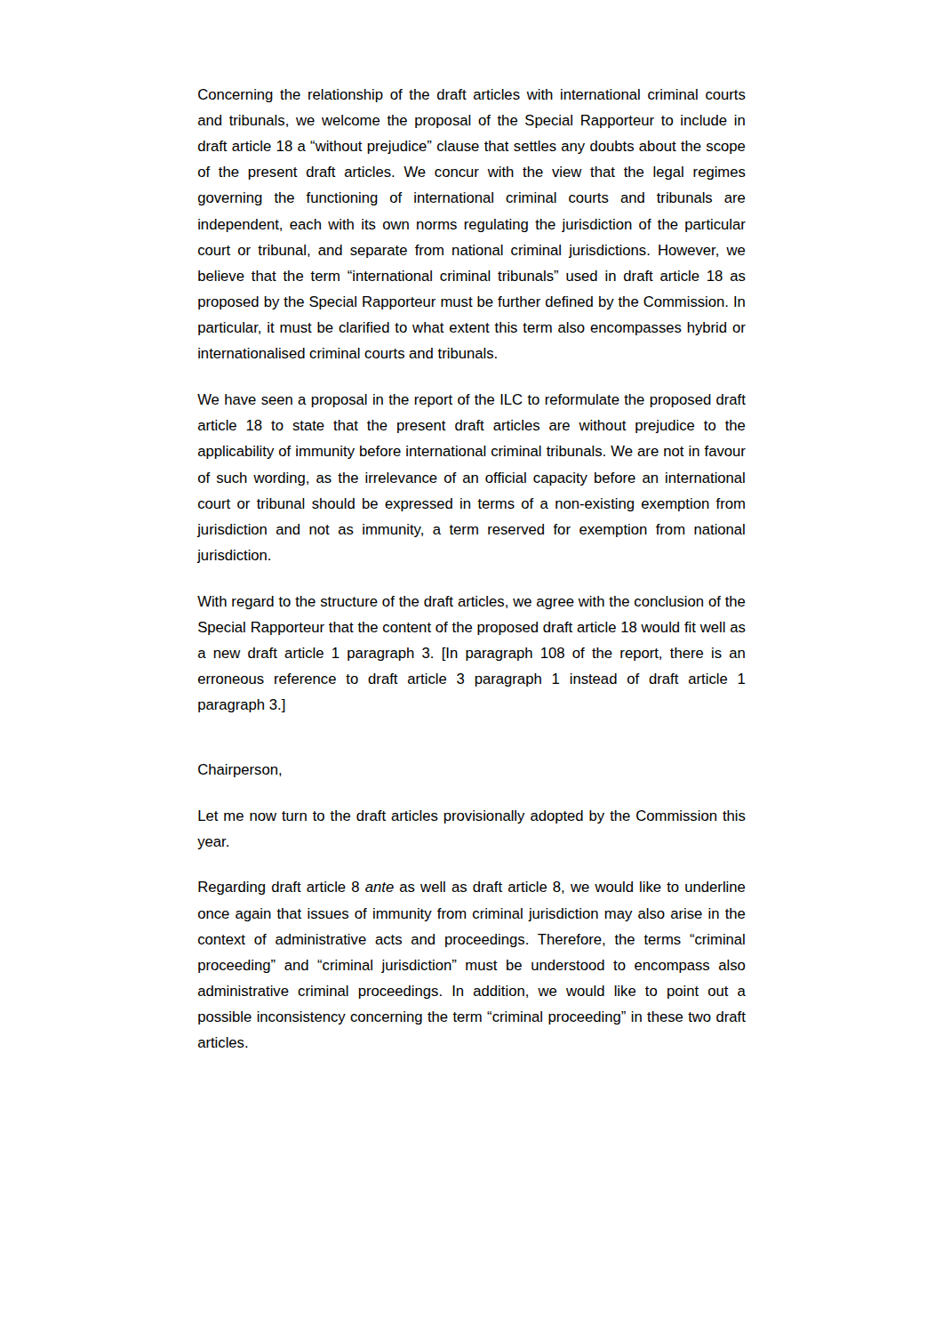Concerning the relationship of the draft articles with international criminal courts and tribunals, we welcome the proposal of the Special Rapporteur to include in draft article 18 a “without prejudice” clause that settles any doubts about the scope of the present draft articles. We concur with the view that the legal regimes governing the functioning of international criminal courts and tribunals are independent, each with its own norms regulating the jurisdiction of the particular court or tribunal, and separate from national criminal jurisdictions. However, we believe that the term “international criminal tribunals” used in draft article 18 as proposed by the Special Rapporteur must be further defined by the Commission. In particular, it must be clarified to what extent this term also encompasses hybrid or internationalised criminal courts and tribunals.
We have seen a proposal in the report of the ILC to reformulate the proposed draft article 18 to state that the present draft articles are without prejudice to the applicability of immunity before international criminal tribunals. We are not in favour of such wording, as the irrelevance of an official capacity before an international court or tribunal should be expressed in terms of a non-existing exemption from jurisdiction and not as immunity, a term reserved for exemption from national jurisdiction.
With regard to the structure of the draft articles, we agree with the conclusion of the Special Rapporteur that the content of the proposed draft article 18 would fit well as a new draft article 1 paragraph 3. [In paragraph 108 of the report, there is an erroneous reference to draft article 3 paragraph 1 instead of draft article 1 paragraph 3.]
Chairperson,
Let me now turn to the draft articles provisionally adopted by the Commission this year.
Regarding draft article 8 ante as well as draft article 8, we would like to underline once again that issues of immunity from criminal jurisdiction may also arise in the context of administrative acts and proceedings. Therefore, the terms “criminal proceeding” and “criminal jurisdiction” must be understood to encompass also administrative criminal proceedings. In addition, we would like to point out a possible inconsistency concerning the term “criminal proceeding” in these two draft articles.